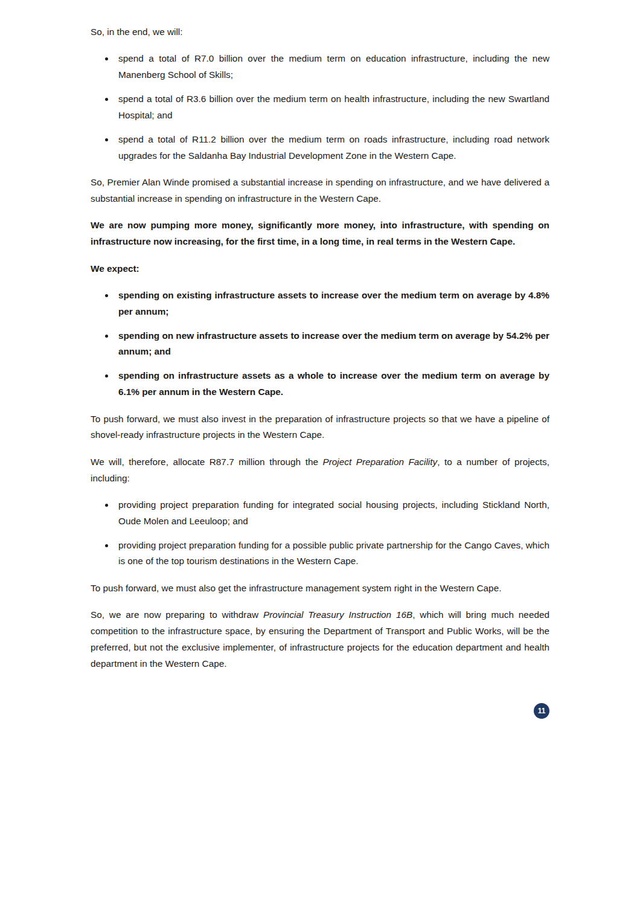So, in the end, we will:
spend a total of R7.0 billion over the medium term on education infrastructure, including the new Manenberg School of Skills;
spend a total of R3.6 billion over the medium term on health infrastructure, including the new Swartland Hospital; and
spend a total of R11.2 billion over the medium term on roads infrastructure, including road network upgrades for the Saldanha Bay Industrial Development Zone in the Western Cape.
So, Premier Alan Winde promised a substantial increase in spending on infrastructure, and we have delivered a substantial increase in spending on infrastructure in the Western Cape.
We are now pumping more money, significantly more money, into infrastructure, with spending on infrastructure now increasing, for the first time, in a long time, in real terms in the Western Cape.
We expect:
spending on existing infrastructure assets to increase over the medium term on average by 4.8% per annum;
spending on new infrastructure assets to increase over the medium term on average by 54.2% per annum; and
spending on infrastructure assets as a whole to increase over the medium term on average by 6.1% per annum in the Western Cape.
To push forward, we must also invest in the preparation of infrastructure projects so that we have a pipeline of shovel-ready infrastructure projects in the Western Cape.
We will, therefore, allocate R87.7 million through the Project Preparation Facility, to a number of projects, including:
providing project preparation funding for integrated social housing projects, including Stickland North, Oude Molen and Leeuloop; and
providing project preparation funding for a possible public private partnership for the Cango Caves, which is one of the top tourism destinations in the Western Cape.
To push forward, we must also get the infrastructure management system right in the Western Cape.
So, we are now preparing to withdraw Provincial Treasury Instruction 16B, which will bring much needed competition to the infrastructure space, by ensuring the Department of Transport and Public Works, will be the preferred, but not the exclusive implementer, of infrastructure projects for the education department and health department in the Western Cape.
11